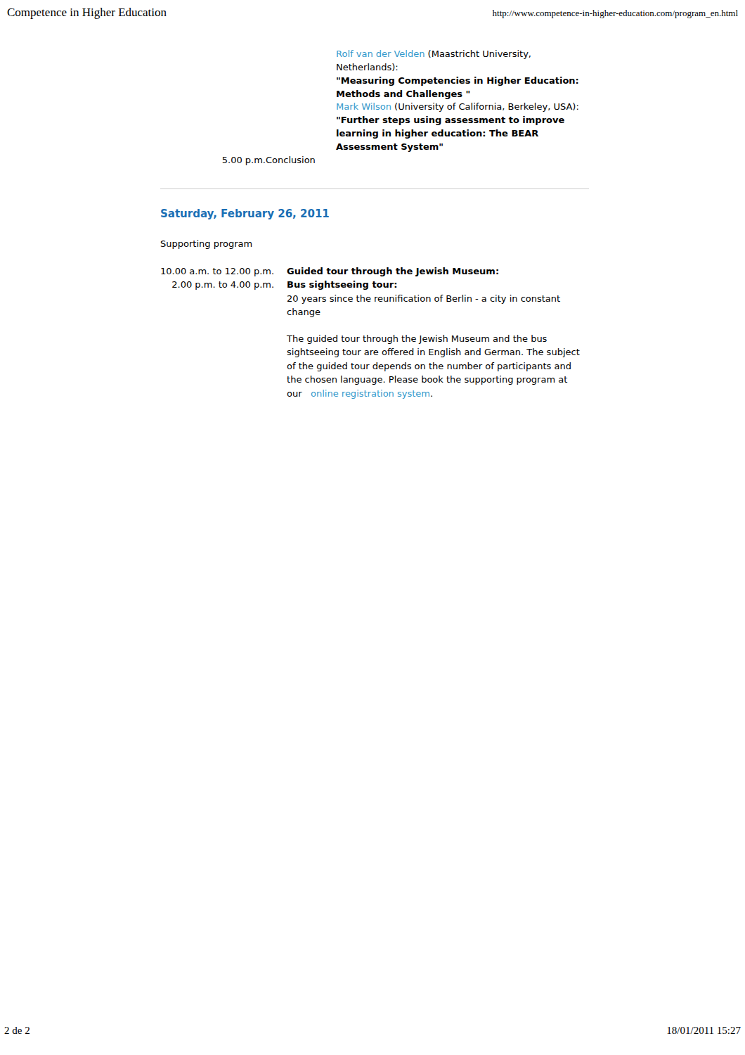Competence in Higher Education
http://www.competence-in-higher-education.com/program_en.html
| | Rolf van der Velden (Maastricht University, Netherlands): "Measuring Competencies in Higher Education: Methods and Challenges " |
| | Mark Wilson (University of California, Berkeley, USA): "Further steps using assessment to improve learning in higher education: The BEAR Assessment System" |
| 5.00 p.m. | Conclusion |
Saturday, February 26, 2011
Supporting program
| 10.00 a.m. to 12.00 p.m. | Guided tour through the Jewish Museum: |
| 2.00 p.m. to 4.00 p.m. | Bus sightseeing tour: 20 years since the reunification of Berlin - a city in constant change The guided tour through the Jewish Museum and the bus sightseeing tour are offered in English and German. The subject of the guided tour depends on the number of participants and the chosen language. Please book the supporting program at our online registration system . |
2 de 2
18/01/2011 15:27